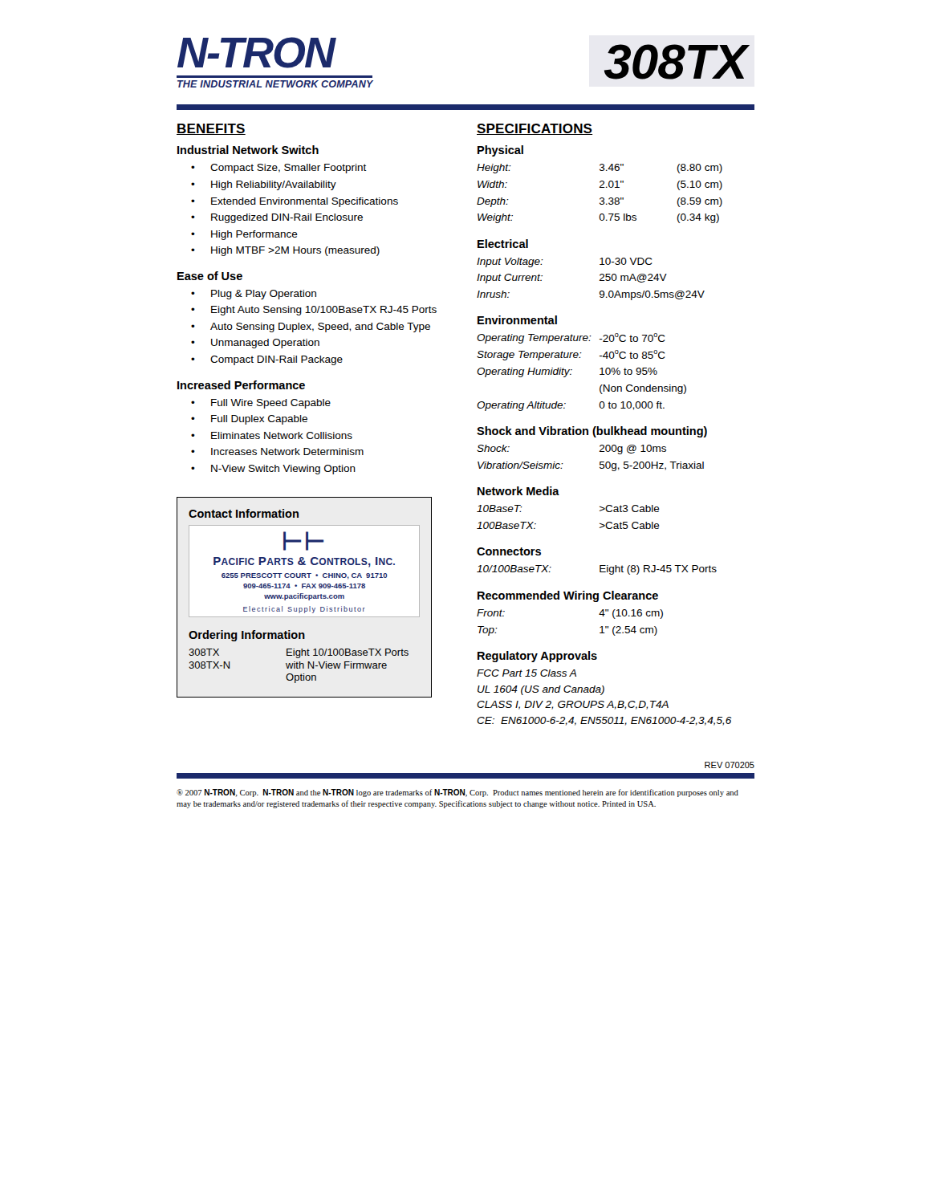N-TRON
THE INDUSTRIAL NETWORK COMPANY
308TX
BENEFITS
Industrial Network Switch
Compact Size, Smaller Footprint
High Reliability/Availability
Extended Environmental Specifications
Ruggedized DIN-Rail Enclosure
High Performance
High MTBF >2M Hours (measured)
Ease of Use
Plug & Play Operation
Eight Auto Sensing 10/100BaseTX RJ-45 Ports
Auto Sensing Duplex, Speed, and Cable Type
Unmanaged Operation
Compact DIN-Rail Package
Increased Performance
Full Wire Speed Capable
Full Duplex Capable
Eliminates Network Collisions
Increases Network Determinism
N-View Switch Viewing Option
Contact Information
⊢⊢
PACIFIC PARTS & CONTROLS, INC.
6255 PRESCOTT COURT • CHINO, CA 91710
909-465-1174 • FAX 909-465-1178
www.pacificparts.com
Electrical Supply Distributor
Ordering Information
| 308TX | Eight 10/100BaseTX Ports |
| 308TX-N | with N-View Firmware Option |
SPECIFICATIONS
Physical
| Height: | 3.46" | (8.80 cm) |
| Width: | 2.01" | (5.10 cm) |
| Depth: | 3.38" | (8.59 cm) |
| Weight: | 0.75 lbs | (0.34 kg) |
Electrical
| Input Voltage: | 10-30 VDC |
| Input Current: | 250 mA@24V |
| Inrush: | 9.0Amps/0.5ms@24V |
Environmental
| Operating Temperature: | -20 o C to 70 o C |
| Storage Temperature: | -40 o C to 85 o C |
| Operating Humidity: | 10% to 95% |
| | (Non Condensing) |
| Operating Altitude: | 0 to 10,000 ft. |
Shock and Vibration (bulkhead mounting)
| Shock: | 200g @ 10ms |
| Vibration/Seismic: | 50g, 5-200Hz, Triaxial |
Network Media
| 10BaseT: | >Cat3 Cable |
| 100BaseTX: | >Cat5 Cable |
Connectors
| 10/100BaseTX: | Eight (8) RJ-45 TX Ports |
Recommended Wiring Clearance
| Front: | 4" (10.16 cm) |
| Top: | 1" (2.54 cm) |
Regulatory Approvals
FCC Part 15 Class A
UL 1604 (US and Canada)
CLASS I, DIV 2, GROUPS A,B,C,D,T4A
CE: EN61000-6-2,4, EN55011, EN61000-4-2,3,4,5,6
REV 070205
® 2007 N-TRON, Corp. N-TRON and the N-TRON logo are trademarks of N-TRON, Corp. Product names mentioned herein are for identification purposes only and may be trademarks and/or registered trademarks of their respective company. Specifications subject to change without notice. Printed in USA.